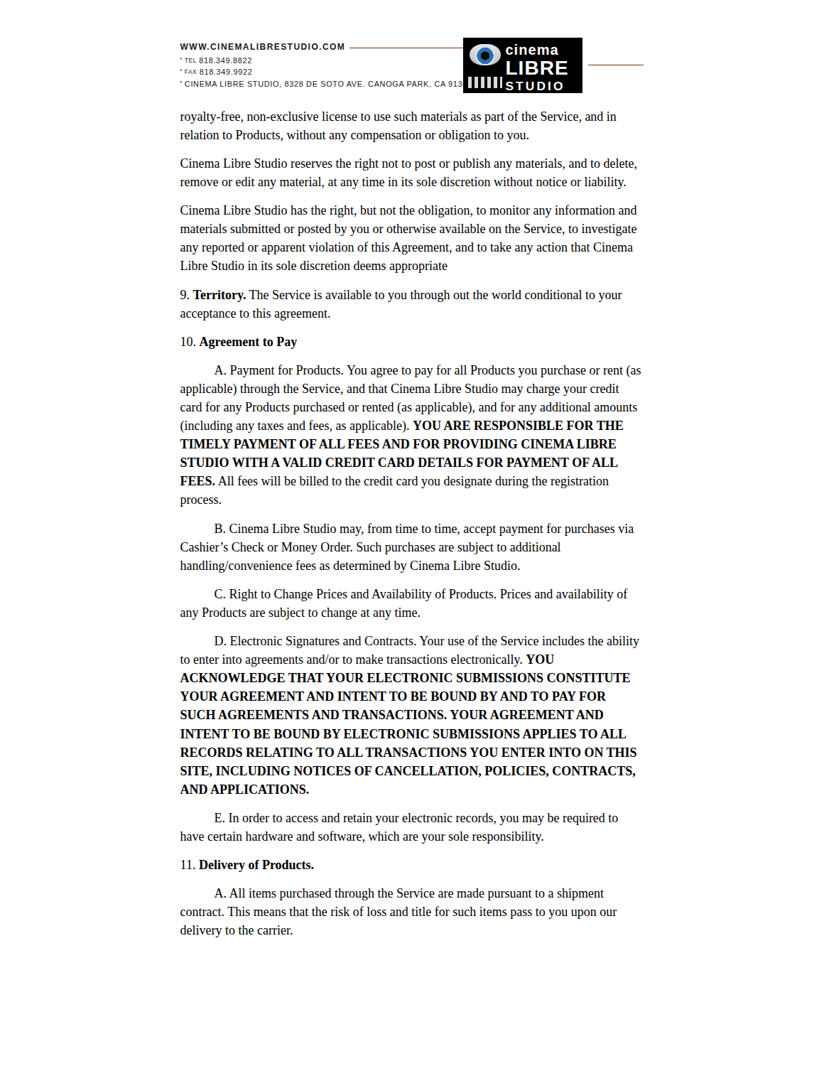WWW.CINEMALIBRESTUDIO.COM
'TEL 818.349.8822
'FAX 818.349.9922
'CINEMA LIBRE STUDIO, 8328 DE SOTO AVE. CANOGA PARK, CA 91304
cinema
LIBRE
STUDIO
royalty-free, non-exclusive license to use such materials as part of the Service, and in relation to Products, without any compensation or obligation to you.
Cinema Libre Studio reserves the right not to post or publish any materials, and to delete, remove or edit any material, at any time in its sole discretion without notice or liability.
Cinema Libre Studio has the right, but not the obligation, to monitor any information and materials submitted or posted by you or otherwise available on the Service, to investigate any reported or apparent violation of this Agreement, and to take any action that Cinema Libre Studio in its sole discretion deems appropriate
9. Territory. The Service is available to you through out the world conditional to your acceptance to this agreement.
10. Agreement to Pay
A. Payment for Products. You agree to pay for all Products you purchase or rent (as applicable) through the Service, and that Cinema Libre Studio may charge your credit card for any Products purchased or rented (as applicable), and for any additional amounts (including any taxes and fees, as applicable). YOU ARE RESPONSIBLE FOR THE TIMELY PAYMENT OF ALL FEES AND FOR PROVIDING CINEMA LIBRE STUDIO WITH A VALID CREDIT CARD DETAILS FOR PAYMENT OF ALL FEES. All fees will be billed to the credit card you designate during the registration process.
B. Cinema Libre Studio may, from time to time, accept payment for purchases via Cashier’s Check or Money Order. Such purchases are subject to additional handling/convenience fees as determined by Cinema Libre Studio.
C. Right to Change Prices and Availability of Products. Prices and availability of any Products are subject to change at any time.
D. Electronic Signatures and Contracts. Your use of the Service includes the ability to enter into agreements and/or to make transactions electronically. YOU ACKNOWLEDGE THAT YOUR ELECTRONIC SUBMISSIONS CONSTITUTE YOUR AGREEMENT AND INTENT TO BE BOUND BY AND TO PAY FOR SUCH AGREEMENTS AND TRANSACTIONS. YOUR AGREEMENT AND INTENT TO BE BOUND BY ELECTRONIC SUBMISSIONS APPLIES TO ALL RECORDS RELATING TO ALL TRANSACTIONS YOU ENTER INTO ON THIS SITE, INCLUDING NOTICES OF CANCELLATION, POLICIES, CONTRACTS, AND APPLICATIONS.
E. In order to access and retain your electronic records, you may be required to have certain hardware and software, which are your sole responsibility.
11. Delivery of Products.
A. All items purchased through the Service are made pursuant to a shipment contract. This means that the risk of loss and title for such items pass to you upon our delivery to the carrier.